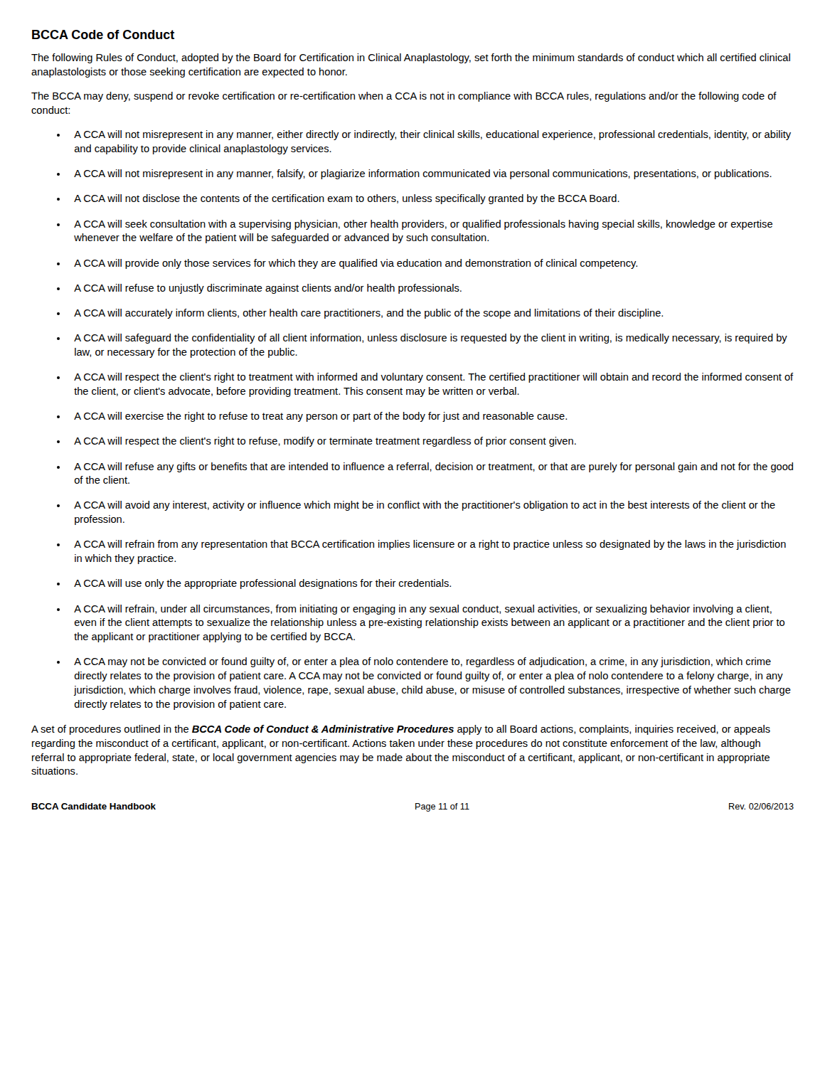BCCA Code of Conduct
The following Rules of Conduct, adopted by the Board for Certification in Clinical Anaplastology, set forth the minimum standards of conduct which all certified clinical anaplastologists or those seeking certification are expected to honor.
The BCCA may deny, suspend or revoke certification or re-certification when a CCA is not in compliance with BCCA rules, regulations and/or the following code of conduct:
A CCA will not misrepresent in any manner, either directly or indirectly, their clinical skills, educational experience, professional credentials, identity, or ability and capability to provide clinical anaplastology services.
A CCA will not misrepresent in any manner, falsify, or plagiarize information communicated via personal communications, presentations, or publications.
A CCA will not disclose the contents of the certification exam to others, unless specifically granted by the BCCA Board.
A CCA will seek consultation with a supervising physician, other health providers, or qualified professionals having special skills, knowledge or expertise whenever the welfare of the patient will be safeguarded or advanced by such consultation.
A CCA will provide only those services for which they are qualified via education and demonstration of clinical competency.
A CCA will refuse to unjustly discriminate against clients and/or health professionals.
A CCA will accurately inform clients, other health care practitioners, and the public of the scope and limitations of their discipline.
A CCA will safeguard the confidentiality of all client information, unless disclosure is requested by the client in writing, is medically necessary, is required by law, or necessary for the protection of the public.
A CCA will respect the client's right to treatment with informed and voluntary consent. The certified practitioner will obtain and record the informed consent of the client, or client's advocate, before providing treatment. This consent may be written or verbal.
A CCA will exercise the right to refuse to treat any person or part of the body for just and reasonable cause.
A CCA will respect the client's right to refuse, modify or terminate treatment regardless of prior consent given.
A CCA will refuse any gifts or benefits that are intended to influence a referral, decision or treatment, or that are purely for personal gain and not for the good of the client.
A CCA will avoid any interest, activity or influence which might be in conflict with the practitioner's obligation to act in the best interests of the client or the profession.
A CCA will refrain from any representation that BCCA certification implies licensure or a right to practice unless so designated by the laws in the jurisdiction in which they practice.
A CCA will use only the appropriate professional designations for their credentials.
A CCA will refrain, under all circumstances, from initiating or engaging in any sexual conduct, sexual activities, or sexualizing behavior involving a client, even if the client attempts to sexualize the relationship unless a pre-existing relationship exists between an applicant or a practitioner and the client prior to the applicant or practitioner applying to be certified by BCCA.
A CCA may not be convicted or found guilty of, or enter a plea of nolo contendere to, regardless of adjudication, a crime, in any jurisdiction, which crime directly relates to the provision of patient care. A CCA may not be convicted or found guilty of, or enter a plea of nolo contendere to a felony charge, in any jurisdiction, which charge involves fraud, violence, rape, sexual abuse, child abuse, or misuse of controlled substances, irrespective of whether such charge directly relates to the provision of patient care.
A set of procedures outlined in the BCCA Code of Conduct & Administrative Procedures apply to all Board actions, complaints, inquiries received, or appeals regarding the misconduct of a certificant, applicant, or non-certificant. Actions taken under these procedures do not constitute enforcement of the law, although referral to appropriate federal, state, or local government agencies may be made about the misconduct of a certificant, applicant, or non-certificant in appropriate situations.
BCCA Candidate Handbook Page 11 of 11 Rev. 02/06/2013